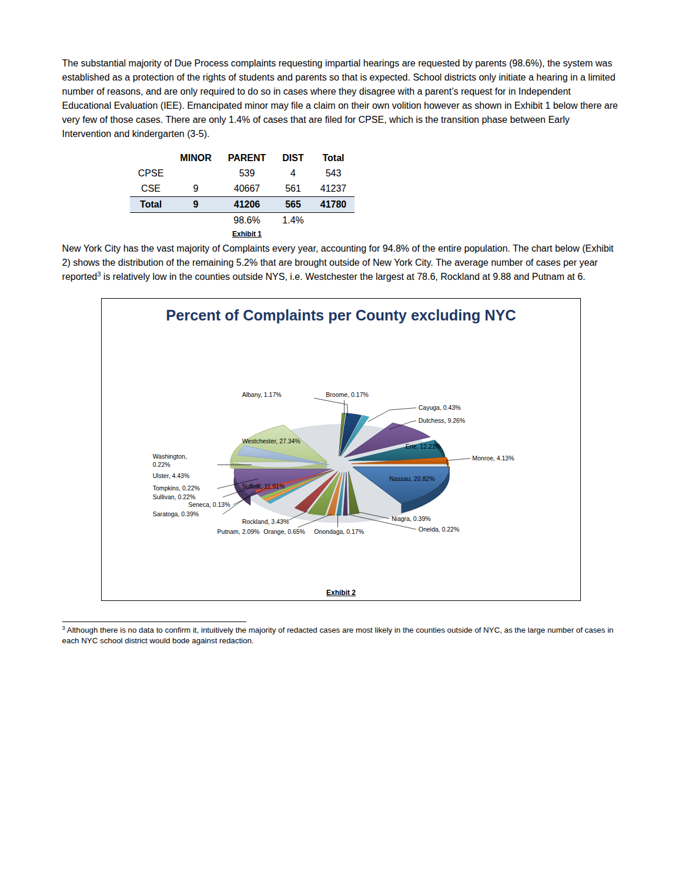The substantial majority of Due Process complaints requesting impartial hearings are requested by parents (98.6%), the system was established as a protection of the rights of students and parents so that is expected. School districts only initiate a hearing in a limited number of reasons, and are only required to do so in cases where they disagree with a parent’s request for in Independent Educational Evaluation (IEE). Emancipated minor may file a claim on their own volition however as shown in Exhibit 1 below there are very few of those cases. There are only 1.4% of cases that are filed for CPSE, which is the transition phase between Early Intervention and kindergarten (3-5).
| | MINOR | PARENT | DIST | Total |
| --- | --- | --- | --- | --- |
| CPSE | | 539 | 4 | 543 |
| CSE | 9 | 40667 | 561 | 41237 |
| Total | 9 | 41206 | 565 | 41780 |
| | | 98.6% | 1.4% | |
| | | Exhibit 1 | | |
New York City has the vast majority of Complaints every year, accounting for 94.8% of the entire population. The chart below (Exhibit 2) shows the distribution of the remaining 5.2% that are brought outside of New York City. The average number of cases per year reported3 is relatively low in the counties outside NYS, i.e. Westchester the largest at 78.6, Rockland at 9.88 and Putnam at 6.
Percent of Complaints per County excluding NYC
Albany, 1.17% Broome, 0.17% Cayuga, 0.43% Dutchess, 9.26% Erie, 12.21% Monroe, 4.13% Nassau, 20.82% Niagra, 0.39% Oneida, 0.22% Onondaga, 0.17% Orange, 0.65% Putnam, 2.09% Rockland, 3.43% Saratoga, 0.39% Seneca, 0.13% Sullivan, 0.22% Tompkins, 0.22% Ulster, 4.43% Washington, 0.22% Suffolk, 11.91% Westchester, 27.34%
Exhibit 2
3 Although there is no data to confirm it, intuitively the majority of redacted cases are most likely in the counties outside of NYC, as the large number of cases in each NYC school district would bode against redaction.